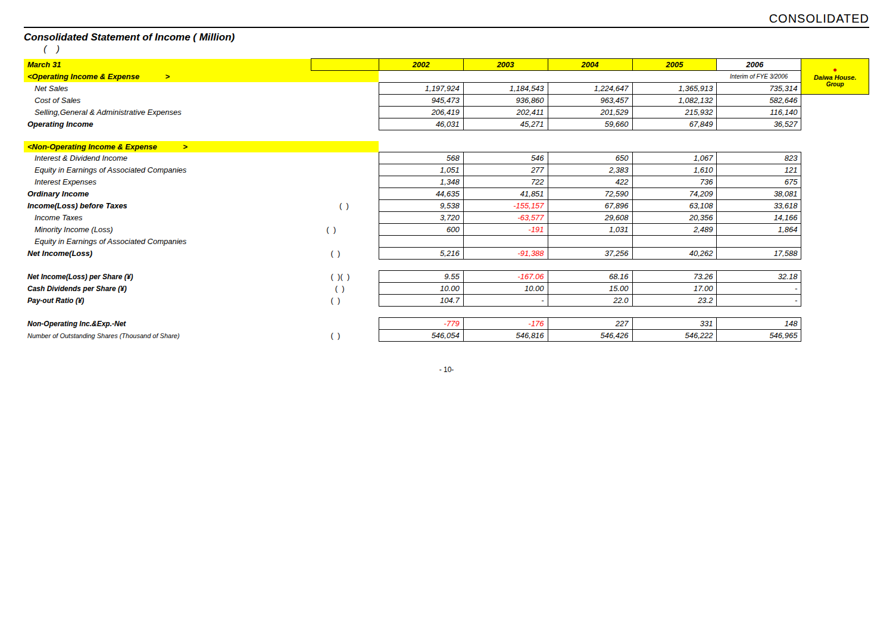CONSOLIDATED
Consolidated Statement of Income ( Million)
( )
| March 31 | | 2002 | 2003 | 2004 | 2005 | 2006 | ● Daiwa House. Group |
| <Operating Income & Expense > | | | | | Interim of FYE 3/2006 |
| Net Sales | | 1,197,924 | 1,184,543 | 1,224,647 | 1,365,913 | 735,314 |
| Cost of Sales | | 945,473 | 936,860 | 963,457 | 1,082,132 | 582,646 |
| Selling,General & Administrative Expenses | | 206,419 | 202,411 | 201,529 | 215,932 | 116,140 |
| Operating Income | | 46,031 | 45,271 | 59,660 | 67,849 | 36,527 |
| <Non-Operating Income & Expense > | | | | | |
| Interest & Dividend Income | | 568 | 546 | 650 | 1,067 | 823 |
| Equity in Earnings of Associated Companies | | 1,051 | 277 | 2,383 | 1,610 | 121 |
| Interest Expenses | | 1,348 | 722 | 422 | 736 | 675 |
| Ordinary Income | | 44,635 | 41,851 | 72,590 | 74,209 | 38,081 |
| Income(Loss) before Taxes | ( ) | 9,538 | -155,157 | 67,896 | 63,108 | 33,618 |
| Income Taxes | | 3,720 | -63,577 | 29,608 | 20,356 | 14,166 |
| Minority Income (Loss) | ( ) | 600 | -191 | 1,031 | 2,489 | 1,864 |
| Equity in Earnings of Associated Companies | | | | | | |
| Net Income(Loss) | ( ) | 5,216 | -91,388 | 37,256 | 40,262 | 17,588 |
| Net Income(Loss) per Share (¥) | ( )( ) | 9.55 | -167.06 | 68.16 | 73.26 | 32.18 |
| Cash Dividends per Share (¥) | ( ) | 10.00 | 10.00 | 15.00 | 17.00 | - |
| Pay-out Ratio (¥) | ( ) | 104.7 | - | 22.0 | 23.2 | - |
| Non-Operating Inc.&Exp.-Net | | -779 | -176 | 227 | 331 | 148 |
| Number of Outstanding Shares (Thousand of Share) | ( ) | 546,054 | 546,816 | 546,426 | 546,222 | 546,965 |
- 10-